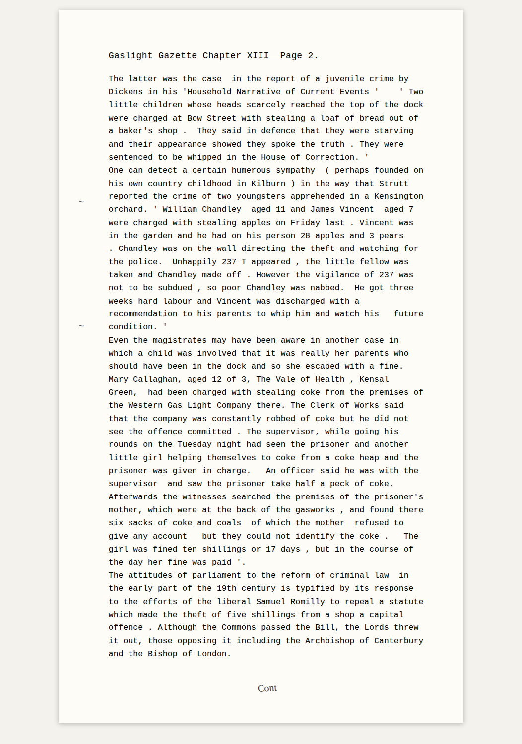Gaslight Gazette Chapter XIII Page 2.
~
~
The latter was the case in the report of a juvenile crime by Dickens in his 'Household Narrative of Current Events ' ' Two little children whose heads scarcely reached the top of the dock were charged at Bow Street with stealing a loaf of bread out of a baker's shop . They said in defence that they were starving and their appearance showed they spoke the truth . They were sentenced to be whipped in the House of Correction. '
One can detect a certain humerous sympathy ( perhaps founded on his own country childhood in Kilburn ) in the way that Strutt reported the crime of two youngsters apprehended in a Kensington orchard. ' William Chandley aged 11 and James Vincent aged 7 were charged with stealing apples on Friday last . Vincent was in the garden and he had on his person 28 apples and 3 pears . Chandley was on the wall directing the theft and watching for the police. Unhappily 237 T appeared , the little fellow was taken and Chandley made off . However the vigilance of 237 was not to be subdued , so poor Chandley was nabbed. He got three weeks hard labour and Vincent was discharged with a recommendation to his parents to whip him and watch his future condition. '
Even the magistrates may have been aware in another case in which a child was involved that it was really her parents who should have been in the dock and so she escaped with a fine. Mary Callaghan, aged 12 of 3, The Vale of Health , Kensal Green, had been charged with stealing coke from the premises of the Western Gas Light Company there. The Clerk of Works said that the company was constantly robbed of coke but he did not see the offence committed . The supervisor, while going his rounds on the Tuesday night had seen the prisoner and another little girl helping themselves to coke from a coke heap and the prisoner was given in charge. An officer said he was with the supervisor and saw the prisoner take half a peck of coke. Afterwards the witnesses searched the premises of the prisoner's mother, which were at the back of the gasworks , and found there six sacks of coke and coals of which the mother refused to give any account but they could not identify the coke . The girl was fined ten shillings or 17 days , but in the course of the day her fine was paid '.
The attitudes of parliament to the reform of criminal law in the early part of the 19th century is typified by its response to the efforts of the liberal Samuel Romilly to repeal a statute which made the theft of five shillings from a shop a capital offence . Although the Commons passed the Bill, the Lords threw it out, those opposing it including the Archbishop of Canterbury and the Bishop of London.
Cont